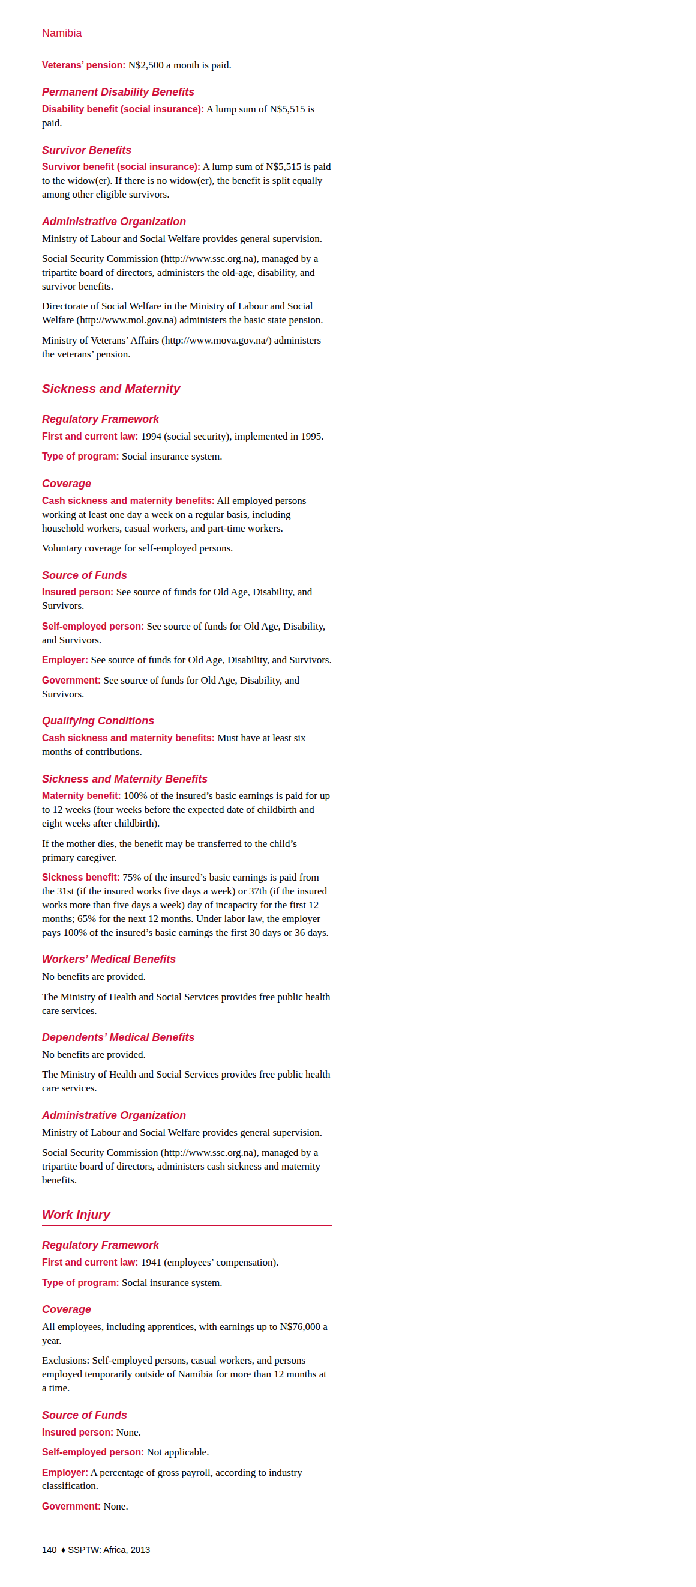Namibia
Veterans’ pension: N$2,500 a month is paid.
Permanent Disability Benefits
Disability benefit (social insurance): A lump sum of N$5,515 is paid.
Survivor Benefits
Survivor benefit (social insurance): A lump sum of N$5,515 is paid to the widow(er). If there is no widow(er), the benefit is split equally among other eligible survivors.
Administrative Organization
Ministry of Labour and Social Welfare provides general supervision.
Social Security Commission (http://www.ssc.org.na), managed by a tripartite board of directors, administers the old-age, disability, and survivor benefits.
Directorate of Social Welfare in the Ministry of Labour and Social Welfare (http://www.mol.gov.na) administers the basic state pension.
Ministry of Veterans’ Affairs (http://www.mova.gov.na/) administers the veterans’ pension.
Sickness and Maternity
Regulatory Framework
First and current law: 1994 (social security), implemented in 1995.
Type of program: Social insurance system.
Coverage
Cash sickness and maternity benefits: All employed persons working at least one day a week on a regular basis, including household workers, casual workers, and part-time workers.
Voluntary coverage for self-employed persons.
Source of Funds
Insured person: See source of funds for Old Age, Disability, and Survivors.
Self-employed person: See source of funds for Old Age, Disability, and Survivors.
Employer: See source of funds for Old Age, Disability, and Survivors.
Government: See source of funds for Old Age, Disability, and Survivors.
Qualifying Conditions
Cash sickness and maternity benefits: Must have at least six months of contributions.
Sickness and Maternity Benefits
Maternity benefit: 100% of the insured’s basic earnings is paid for up to 12 weeks (four weeks before the expected date of childbirth and eight weeks after childbirth).
If the mother dies, the benefit may be transferred to the child’s primary caregiver.
Sickness benefit: 75% of the insured’s basic earnings is paid from the 31st (if the insured works five days a week) or 37th (if the insured works more than five days a week) day of incapacity for the first 12 months; 65% for the next 12 months. Under labor law, the employer pays 100% of the insured’s basic earnings the first 30 days or 36 days.
Workers’ Medical Benefits
No benefits are provided.
The Ministry of Health and Social Services provides free public health care services.
Dependents’ Medical Benefits
No benefits are provided.
The Ministry of Health and Social Services provides free public health care services.
Administrative Organization
Ministry of Labour and Social Welfare provides general supervision.
Social Security Commission (http://www.ssc.org.na), managed by a tripartite board of directors, administers cash sickness and maternity benefits.
Work Injury
Regulatory Framework
First and current law: 1941 (employees’ compensation).
Type of program: Social insurance system.
Coverage
All employees, including apprentices, with earnings up to N$76,000 a year.
Exclusions: Self-employed persons, casual workers, and persons employed temporarily outside of Namibia for more than 12 months at a time.
Source of Funds
Insured person: None.
Self-employed person: Not applicable.
Employer: A percentage of gross payroll, according to industry classification.
Government: None.
140♦ SSPTW: Africa, 2013